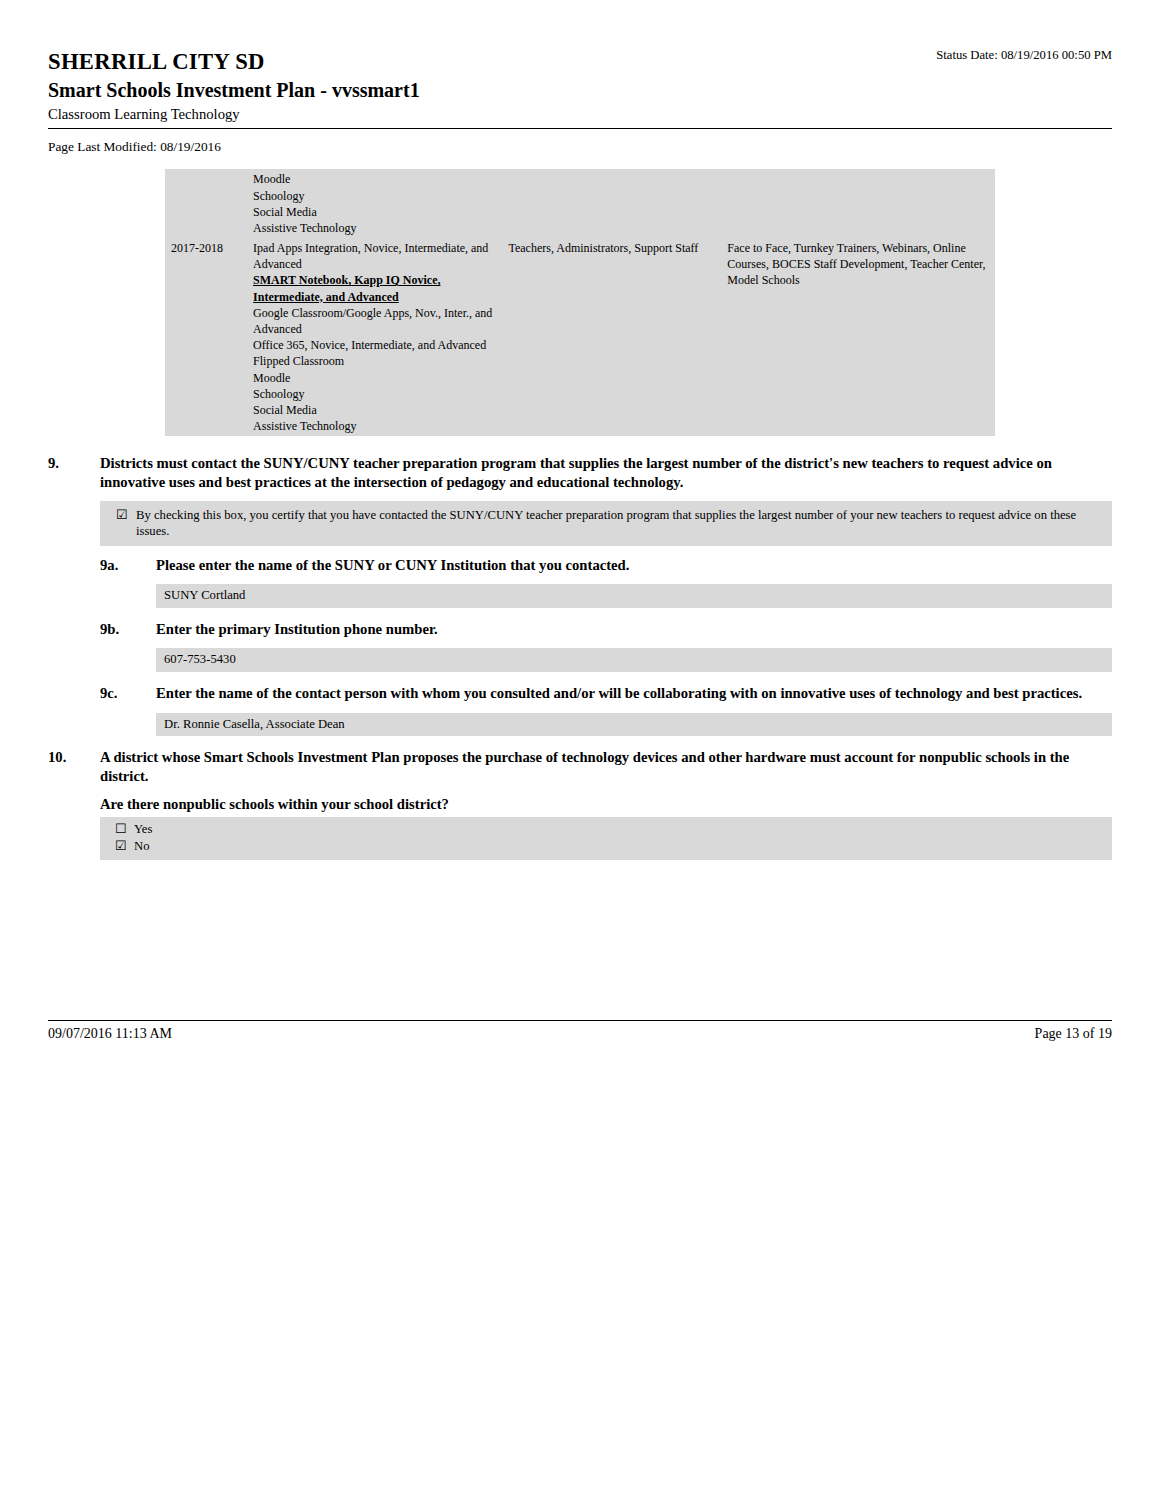Status Date: 08/19/2016 00:50 PM
SHERRILL CITY SD
Smart Schools Investment Plan - vvssmart1
Classroom Learning Technology
Page Last Modified: 08/19/2016
| | Moodle Schoology Social Media Assistive Technology | | |
| 2017-2018 | Ipad Apps Integration, Novice, Intermediate, and Advanced SMART Notebook, Kapp IQ Novice, Intermediate, and Advanced Google Classroom/Google Apps, Nov., Inter., and Advanced Office 365, Novice, Intermediate, and Advanced Flipped Classroom Moodle Schoology Social Media Assistive Technology | Teachers, Administrators, Support Staff | Face to Face, Turnkey Trainers, Webinars, Online Courses, BOCES Staff Development, Teacher Center, Model Schools |
9.
Districts must contact the SUNY/CUNY teacher preparation program that supplies the largest number of the district's new teachers to request advice on innovative uses and best practices at the intersection of pedagogy and educational technology.
☑
By checking this box, you certify that you have contacted the SUNY/CUNY teacher preparation program that supplies the largest number of your new teachers to request advice on these issues.
9a.
Please enter the name of the SUNY or CUNY Institution that you contacted.
SUNY Cortland
9b.
Enter the primary Institution phone number.
607-753-5430
9c.
Enter the name of the contact person with whom you consulted and/or will be collaborating with on innovative uses of technology and best practices.
Dr. Ronnie Casella, Associate Dean
10.
A district whose Smart Schools Investment Plan proposes the purchase of technology devices and other hardware must account for nonpublic schools in the district.
Are there nonpublic schools within your school district?
☐Yes
☑No
09/07/2016 11:13 AM Page 13 of 19